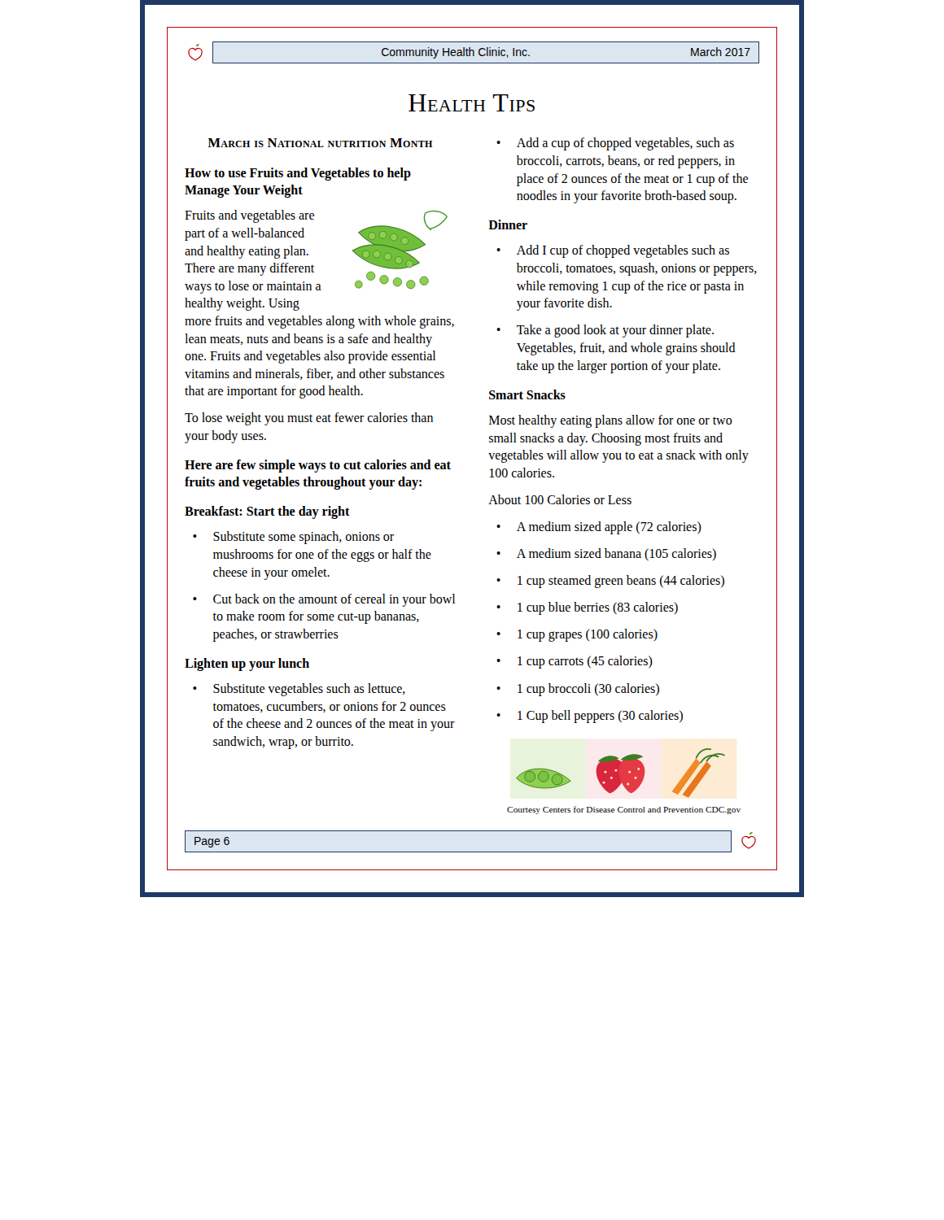Community Health Clinic, Inc. March 2017
Health Tips
March is National nutrition Month
How to use Fruits and Vegetables to help Manage Your Weight
Fruits and vegetables are part of a well-balanced and healthy eating plan. There are many different ways to lose or maintain a healthy weight. Using more fruits and vegetables along with whole grains, lean meats, nuts and beans is a safe and healthy one. Fruits and vegetables also provide essential vitamins and minerals, fiber, and other substances that are important for good health.
To lose weight you must eat fewer calories than your body uses.
Here are few simple ways to cut calories and eat fruits and vegetables throughout your day:
Breakfast: Start the day right
Substitute some spinach, onions or mushrooms for one of the eggs or half the cheese in your omelet.
Cut back on the amount of cereal in your bowl to make room for some cut-up bananas, peaches, or strawberries
Lighten up your lunch
Substitute vegetables such as lettuce, tomatoes, cucumbers, or onions for 2 ounces of the cheese and 2 ounces of the meat in your sandwich, wrap, or burrito.
Add a cup of chopped vegetables, such as broccoli, carrots, beans, or red peppers, in place of 2 ounces of the meat or 1 cup of the noodles in your favorite broth-based soup.
Dinner
Add I cup of chopped vegetables such as broccoli, tomatoes, squash, onions or peppers, while removing 1 cup of the rice or pasta in your favorite dish.
Take a good look at your dinner plate. Vegetables, fruit, and whole grains should take up the larger portion of your plate.
Smart Snacks
Most healthy eating plans allow for one or two small snacks a day. Choosing most fruits and vegetables will allow you to eat a snack with only 100 calories.
About 100 Calories or Less
A medium sized apple (72 calories)
A medium sized banana (105 calories)
1 cup steamed green beans (44 calories)
1 cup blue berries (83 calories)
1 cup grapes (100 calories)
1 cup carrots (45 calories)
1 cup broccoli (30 calories)
1 Cup bell peppers (30 calories)
Courtesy Centers for Disease Control and Prevention CDC.gov
Page 6